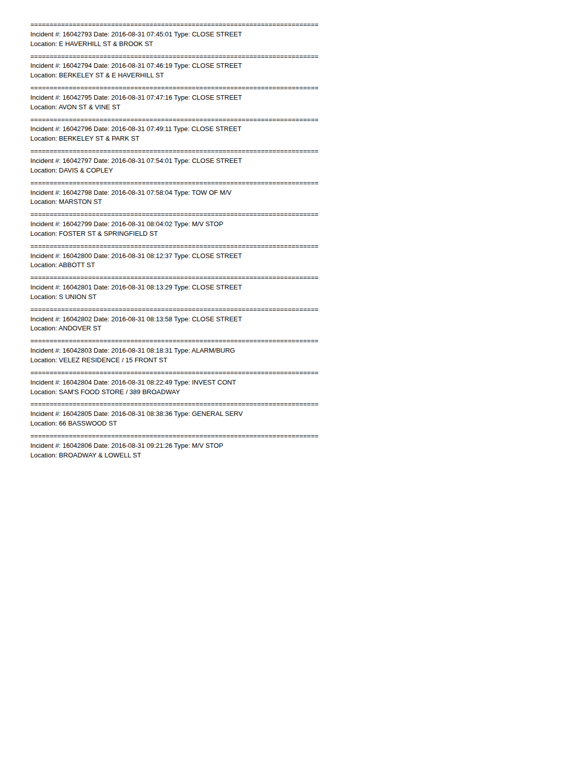===========================================================================
Incident #: 16042793 Date: 2016-08-31 07:45:01 Type: CLOSE STREET
Location: E HAVERHILL ST & BROOK ST
===========================================================================
Incident #: 16042794 Date: 2016-08-31 07:46:19 Type: CLOSE STREET
Location: BERKELEY ST & E HAVERHILL ST
===========================================================================
Incident #: 16042795 Date: 2016-08-31 07:47:16 Type: CLOSE STREET
Location: AVON ST & VINE ST
===========================================================================
Incident #: 16042796 Date: 2016-08-31 07:49:11 Type: CLOSE STREET
Location: BERKELEY ST & PARK ST
===========================================================================
Incident #: 16042797 Date: 2016-08-31 07:54:01 Type: CLOSE STREET
Location: DAVIS & COPLEY
===========================================================================
Incident #: 16042798 Date: 2016-08-31 07:58:04 Type: TOW OF M/V
Location: MARSTON ST
===========================================================================
Incident #: 16042799 Date: 2016-08-31 08:04:02 Type: M/V STOP
Location: FOSTER ST & SPRINGFIELD ST
===========================================================================
Incident #: 16042800 Date: 2016-08-31 08:12:37 Type: CLOSE STREET
Location: ABBOTT ST
===========================================================================
Incident #: 16042801 Date: 2016-08-31 08:13:29 Type: CLOSE STREET
Location: S UNION ST
===========================================================================
Incident #: 16042802 Date: 2016-08-31 08:13:58 Type: CLOSE STREET
Location: ANDOVER ST
===========================================================================
Incident #: 16042803 Date: 2016-08-31 08:18:31 Type: ALARM/BURG
Location: VELEZ RESIDENCE / 15 FRONT ST
===========================================================================
Incident #: 16042804 Date: 2016-08-31 08:22:49 Type: INVEST CONT
Location: SAM'S FOOD STORE / 389 BROADWAY
===========================================================================
Incident #: 16042805 Date: 2016-08-31 08:38:36 Type: GENERAL SERV
Location: 66 BASSWOOD ST
===========================================================================
Incident #: 16042806 Date: 2016-08-31 09:21:26 Type: M/V STOP
Location: BROADWAY & LOWELL ST